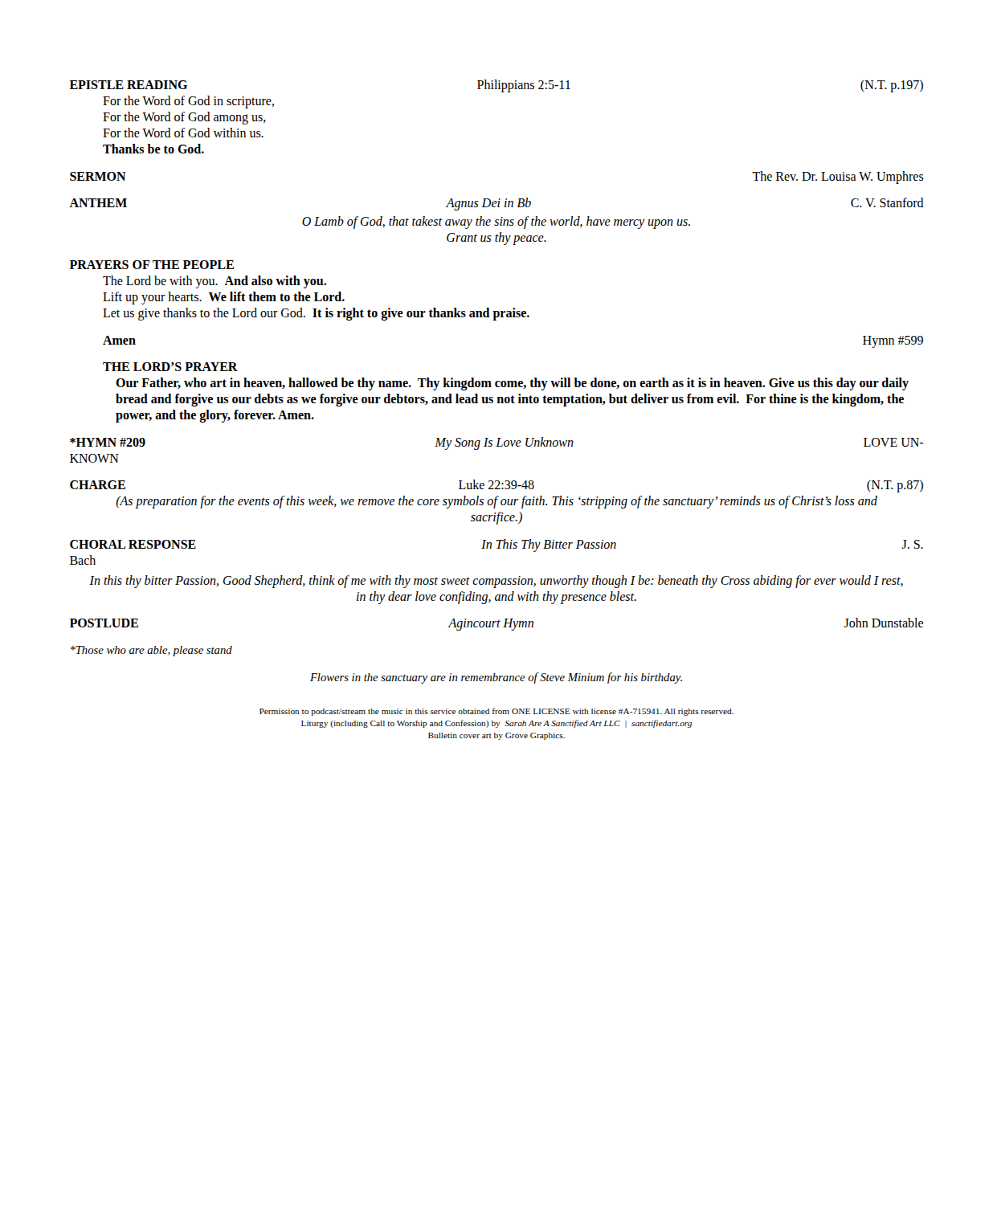Epistle Reading Philippians 2:5-11 (N.T. p.197)
For the Word of God in scripture,
For the Word of God among us,
For the Word of God within us.
Thanks be to God.
Sermon The Rev. Dr. Louisa W. Umphres
Anthem Agnus Dei in Bb C. V. Stanford
O Lamb of God, that takest away the sins of the world, have mercy upon us.
Grant us thy peace.
Prayers of the People
The Lord be with you. And also with you.
Lift up your hearts. We lift them to the Lord.
Let us give thanks to the Lord our God. It is right to give our thanks and praise.
Amen Hymn #599
The Lord’s Prayer
Our Father, who art in heaven, hallowed be thy name. Thy kingdom come, thy will be done, on earth as it is in heaven. Give us this day our daily bread and forgive us our debts as we forgive our debtors, and lead us not into temptation, but deliver us from evil. For thine is the kingdom, the power, and the glory, forever. Amen.
*HYMN #209 My Song Is Love Unknown LOVE UN-
KNOWN
Charge Luke 22:39-48 (N.T. p.87)
(As preparation for the events of this week, we remove the core symbols of our faith. This ‘stripping of the sanctuary’ reminds us of Christ’s loss and sacrifice.)
Choral Response In This Thy Bitter Passion J. S.
Bach
In this thy bitter Passion, Good Shepherd, think of me with thy most sweet compassion, unworthy though I be: beneath thy Cross abiding for ever would I rest, in thy dear love confiding, and with thy presence blest.
Postlude Agincourt Hymn John Dunstable
*Those who are able, please stand
Flowers in the sanctuary are in remembrance of Steve Minium for his birthday.
Permission to podcast/stream the music in this service obtained from ONE LICENSE with license #A-715941. All rights reserved.
Liturgy (including Call to Worship and Confession) by Sarah Are A Sanctified Art LLC | sanctifiedart.org
Bulletin cover art by Grove Graphics.